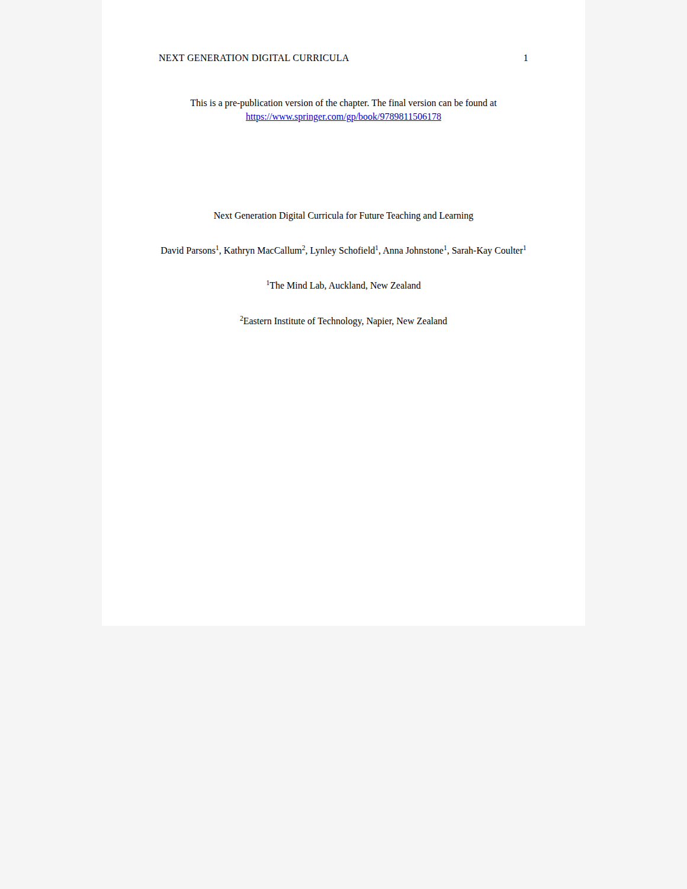Next Generation Digital Curricula 1
This is a pre-publication version of the chapter. The final version can be found at
https://www.springer.com/gp/book/9789811506178
Next Generation Digital Curricula for Future Teaching and Learning
David Parsons1, Kathryn MacCallum2, Lynley Schofield1, Anna Johnstone1, Sarah-Kay Coulter1
1The Mind Lab, Auckland, New Zealand
2Eastern Institute of Technology, Napier, New Zealand